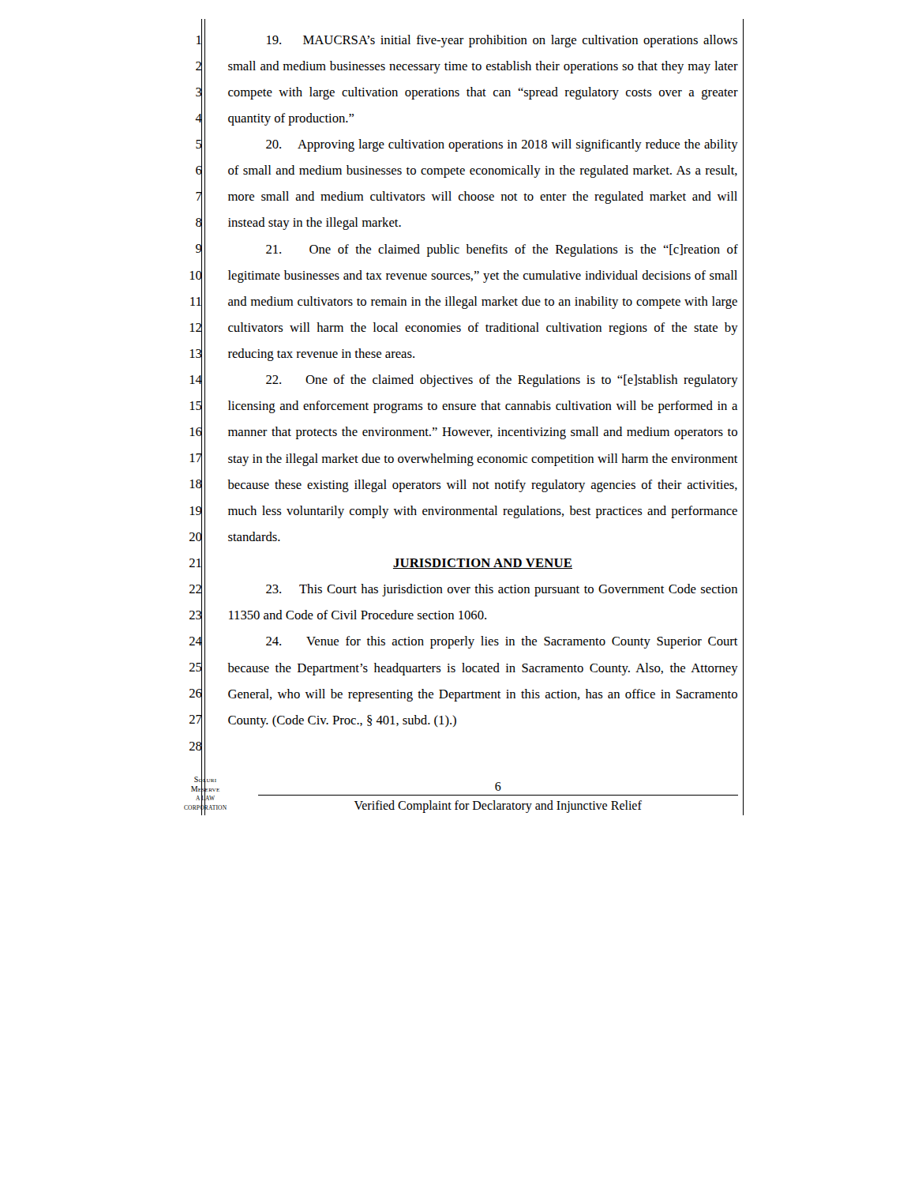1
2
3
4
5
6
7
8
9
10
11
12
13
14
15
16
17
18
19
20
21
22
23
24
25
26
27
28
19. MAUCRSA’s initial five-year prohibition on large cultivation operations allows small and medium businesses necessary time to establish their operations so that they may later compete with large cultivation operations that can “spread regulatory costs over a greater quantity of production.”
20. Approving large cultivation operations in 2018 will significantly reduce the ability of small and medium businesses to compete economically in the regulated market. As a result, more small and medium cultivators will choose not to enter the regulated market and will instead stay in the illegal market.
21. One of the claimed public benefits of the Regulations is the “[c]reation of legitimate businesses and tax revenue sources,” yet the cumulative individual decisions of small and medium cultivators to remain in the illegal market due to an inability to compete with large cultivators will harm the local economies of traditional cultivation regions of the state by reducing tax revenue in these areas.
22. One of the claimed objectives of the Regulations is to “[e]stablish regulatory licensing and enforcement programs to ensure that cannabis cultivation will be performed in a manner that protects the environment.” However, incentivizing small and medium operators to stay in the illegal market due to overwhelming economic competition will harm the environment because these existing illegal operators will not notify regulatory agencies of their activities, much less voluntarily comply with environmental regulations, best practices and performance standards.
JURISDICTION AND VENUE
23. This Court has jurisdiction over this action pursuant to Government Code section 11350 and Code of Civil Procedure section 1060.
24. Venue for this action properly lies in the Sacramento County Superior Court because the Department’s headquarters is located in Sacramento County. Also, the Attorney General, who will be representing the Department in this action, has an office in Sacramento County. (Code Civ. Proc., § 401, subd. (1).)
Soluri
Meserve
A LAW
CORPORATION
6
Verified Complaint for Declaratory and Injunctive Relief